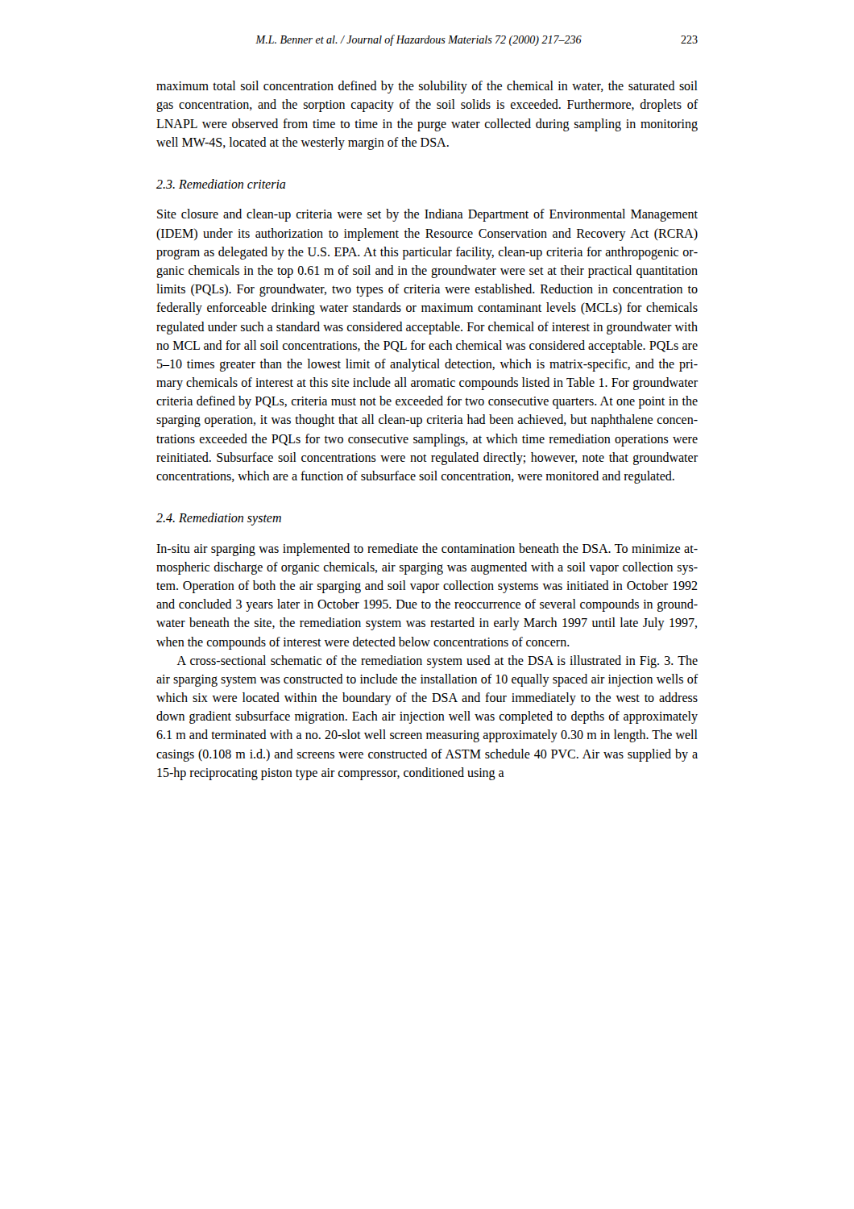M.L. Benner et al. / Journal of Hazardous Materials 72 (2000) 217–236 223
maximum total soil concentration defined by the solubility of the chemical in water, the saturated soil gas concentration, and the sorption capacity of the soil solids is exceeded. Furthermore, droplets of LNAPL were observed from time to time in the purge water collected during sampling in monitoring well MW-4S, located at the westerly margin of the DSA.
2.3. Remediation criteria
Site closure and clean-up criteria were set by the Indiana Department of Environmental Management (IDEM) under its authorization to implement the Resource Conservation and Recovery Act (RCRA) program as delegated by the U.S. EPA. At this particular facility, clean-up criteria for anthropogenic organic chemicals in the top 0.61 m of soil and in the groundwater were set at their practical quantitation limits (PQLs). For groundwater, two types of criteria were established. Reduction in concentration to federally enforceable drinking water standards or maximum contaminant levels (MCLs) for chemicals regulated under such a standard was considered acceptable. For chemical of interest in groundwater with no MCL and for all soil concentrations, the PQL for each chemical was considered acceptable. PQLs are 5–10 times greater than the lowest limit of analytical detection, which is matrix-specific, and the primary chemicals of interest at this site include all aromatic compounds listed in Table 1. For groundwater criteria defined by PQLs, criteria must not be exceeded for two consecutive quarters. At one point in the sparging operation, it was thought that all clean-up criteria had been achieved, but naphthalene concentrations exceeded the PQLs for two consecutive samplings, at which time remediation operations were reinitiated. Subsurface soil concentrations were not regulated directly; however, note that groundwater concentrations, which are a function of subsurface soil concentration, were monitored and regulated.
2.4. Remediation system
In-situ air sparging was implemented to remediate the contamination beneath the DSA. To minimize atmospheric discharge of organic chemicals, air sparging was augmented with a soil vapor collection system. Operation of both the air sparging and soil vapor collection systems was initiated in October 1992 and concluded 3 years later in October 1995. Due to the reoccurrence of several compounds in groundwater beneath the site, the remediation system was restarted in early March 1997 until late July 1997, when the compounds of interest were detected below concentrations of concern.
A cross-sectional schematic of the remediation system used at the DSA is illustrated in Fig. 3. The air sparging system was constructed to include the installation of 10 equally spaced air injection wells of which six were located within the boundary of the DSA and four immediately to the west to address down gradient subsurface migration. Each air injection well was completed to depths of approximately 6.1 m and terminated with a no. 20-slot well screen measuring approximately 0.30 m in length. The well casings (0.108 m i.d.) and screens were constructed of ASTM schedule 40 PVC. Air was supplied by a 15-hp reciprocating piston type air compressor, conditioned using a